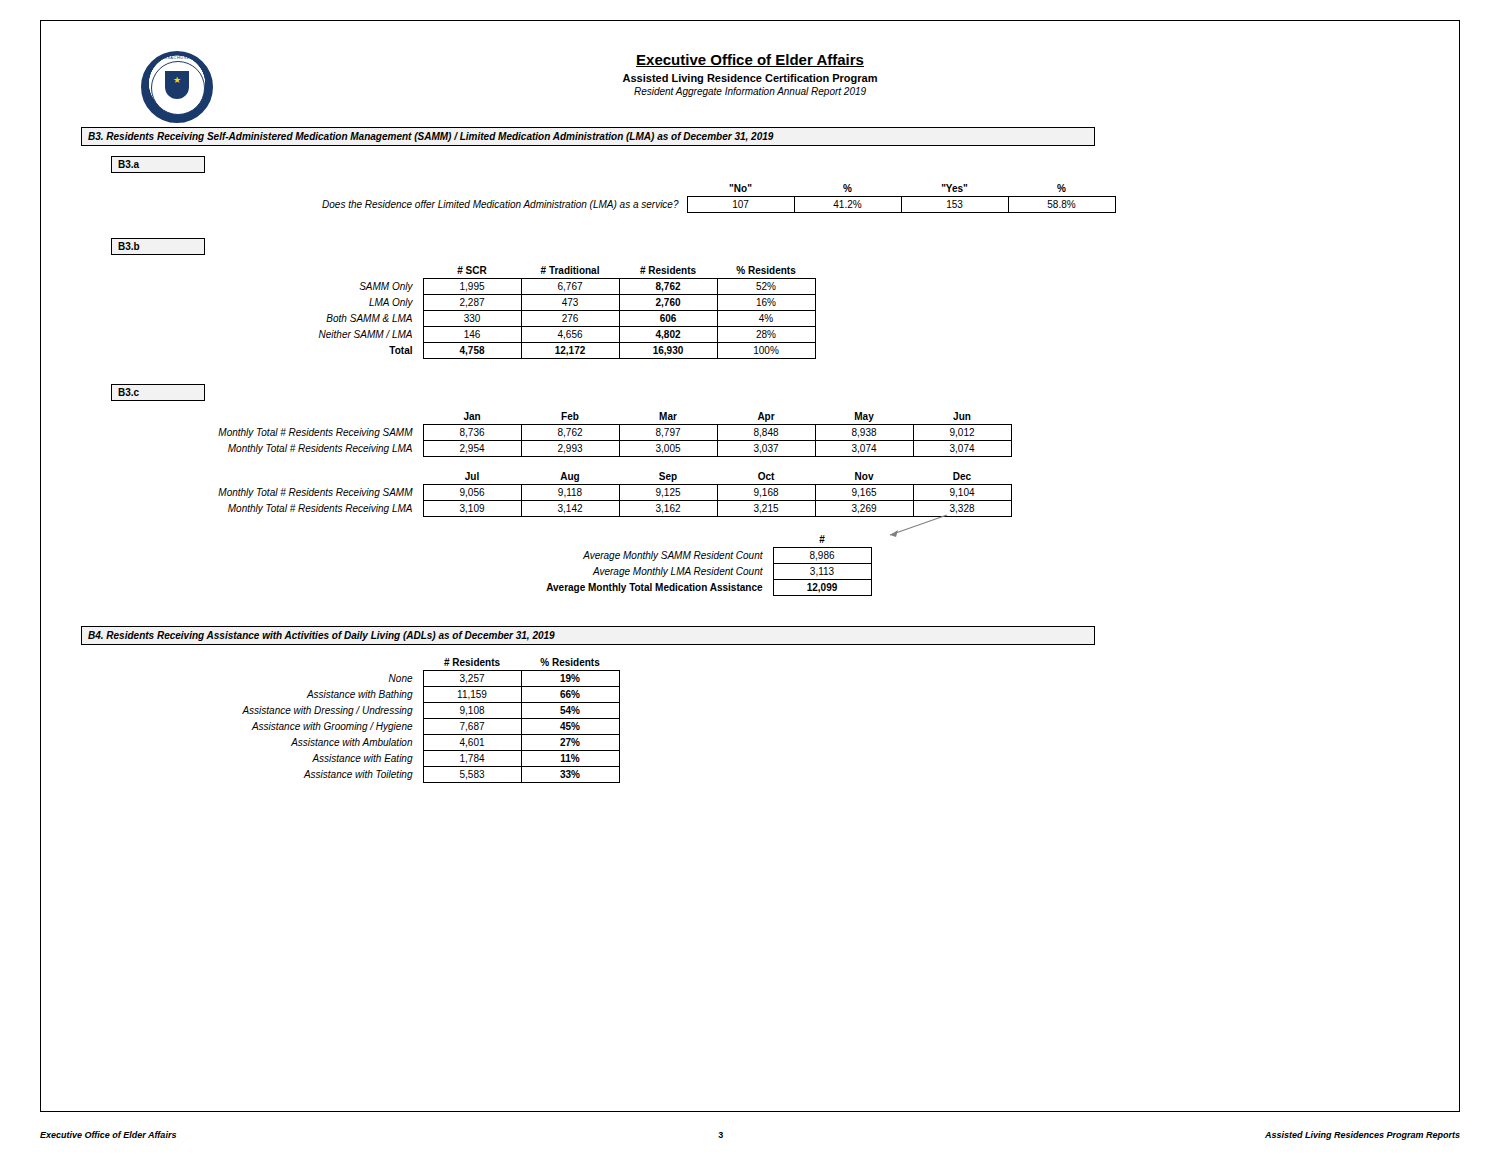★
MASSACHUSETTS
SIGILLUM
Executive Office of Elder Affairs
Assisted Living Residence Certification Program
Resident Aggregate Information Annual Report 2019
B3. Residents Receiving Self-Administered Medication Management (SAMM) / Limited Medication Administration (LMA) as of December 31, 2019
B3.a
| | "No" | % | "Yes" | % |
| Does the Residence offer Limited Medication Administration (LMA) as a service? | 107 | 41.2% | 153 | 58.8% |
B3.b
| | # SCR | # Traditional | # Residents | % Residents |
| SAMM Only | 1,995 | 6,767 | 8,762 | 52% |
| LMA Only | 2,287 | 473 | 2,760 | 16% |
| Both SAMM & LMA | 330 | 276 | 606 | 4% |
| Neither SAMM / LMA | 146 | 4,656 | 4,802 | 28% |
| Total | 4,758 | 12,172 | 16,930 | 100% |
B3.c
| | Jan | Feb | Mar | Apr | May | Jun |
| Monthly Total # Residents Receiving SAMM | 8,736 | 8,762 | 8,797 | 8,848 | 8,938 | 9,012 |
| Monthly Total # Residents Receiving LMA | 2,954 | 2,993 | 3,005 | 3,037 | 3,074 | 3,074 |
| | Jul | Aug | Sep | Oct | Nov | Dec |
| Monthly Total # Residents Receiving SAMM | 9,056 | 9,118 | 9,125 | 9,168 | 9,165 | 9,104 |
| Monthly Total # Residents Receiving LMA | 3,109 | 3,142 | 3,162 | 3,215 | 3,269 | 3,328 |
| | # | |
| Average Monthly SAMM Resident Count | 8,986 | |
| Average Monthly LMA Resident Count | 3,113 |
| Average Monthly Total Medication Assistance | 12,099 |
B4. Residents Receiving Assistance with Activities of Daily Living (ADLs) as of December 31, 2019
| | # Residents | % Residents |
| None | 3,257 | 19% |
| Assistance with Bathing | 11,159 | 66% |
| Assistance with Dressing / Undressing | 9,108 | 54% |
| Assistance with Grooming / Hygiene | 7,687 | 45% |
| Assistance with Ambulation | 4,601 | 27% |
| Assistance with Eating | 1,784 | 11% |
| Assistance with Toileting | 5,583 | 33% |
Executive Office of Elder Affairs Assisted Living Residences Program Reports
3